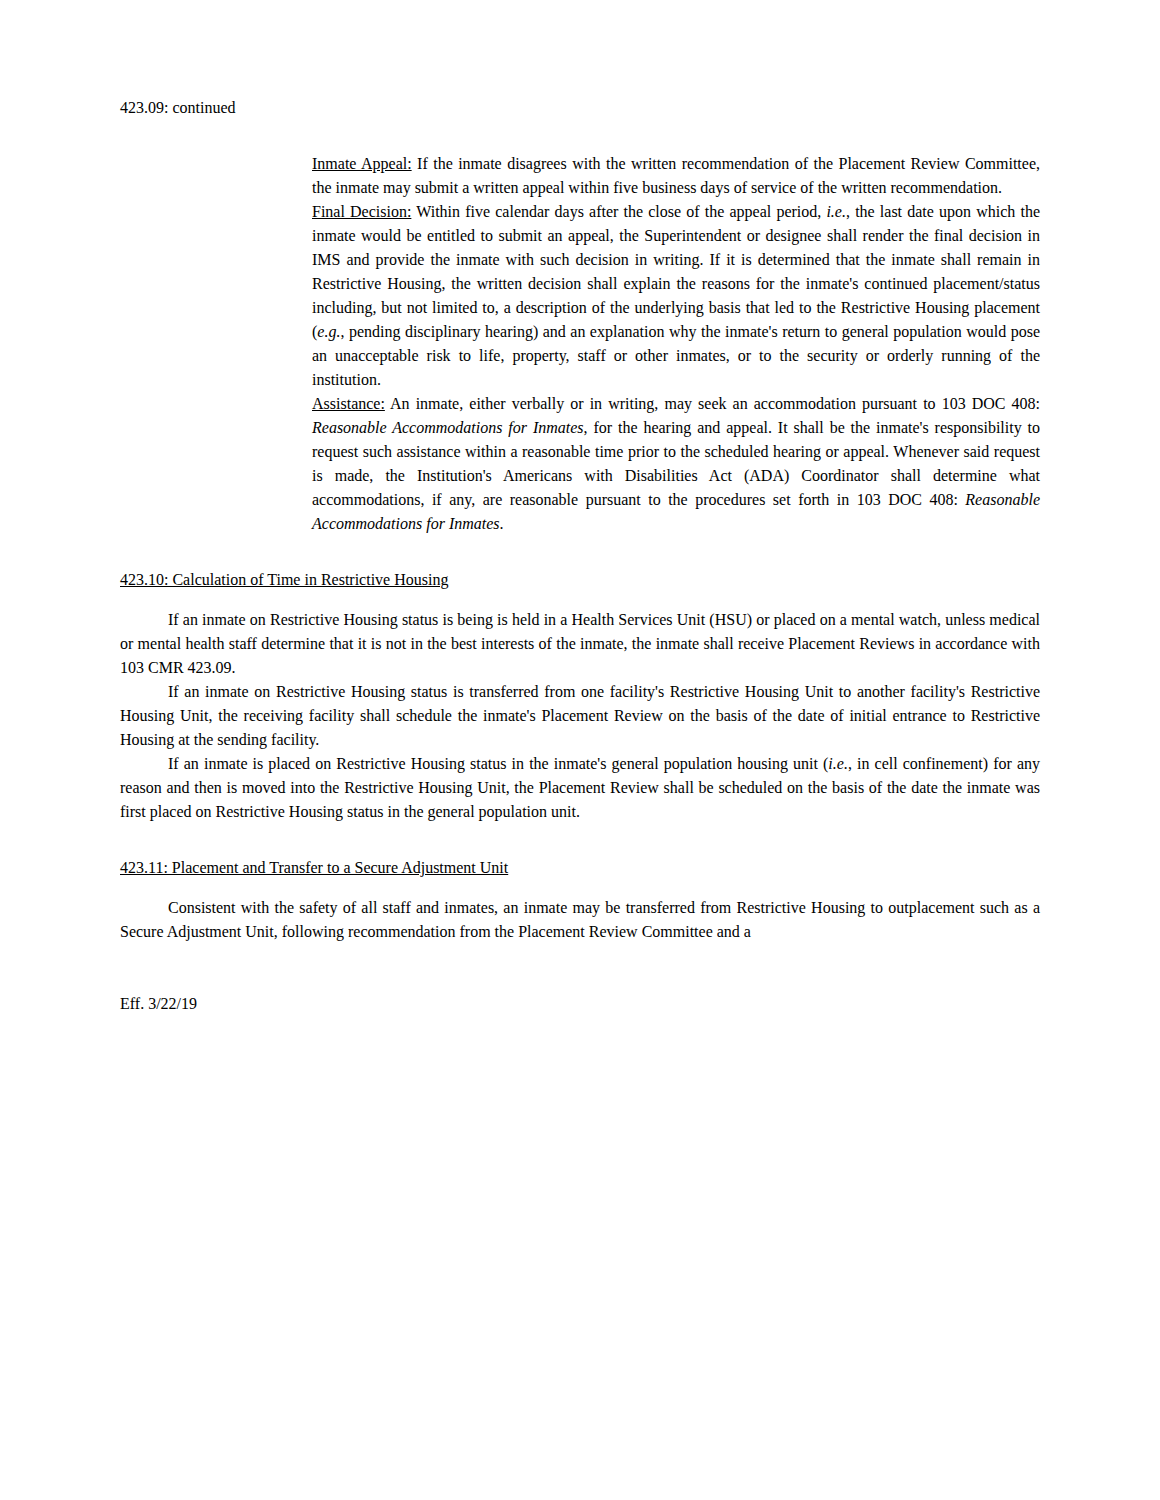423.09: continued
Inmate Appeal: If the inmate disagrees with the written recommendation of the Placement Review Committee, the inmate may submit a written appeal within five business days of service of the written recommendation.
Final Decision: Within five calendar days after the close of the appeal period, i.e., the last date upon which the inmate would be entitled to submit an appeal, the Superintendent or designee shall render the final decision in IMS and provide the inmate with such decision in writing. If it is determined that the inmate shall remain in Restrictive Housing, the written decision shall explain the reasons for the inmate's continued placement/status including, but not limited to, a description of the underlying basis that led to the Restrictive Housing placement (e.g., pending disciplinary hearing) and an explanation why the inmate's return to general population would pose an unacceptable risk to life, property, staff or other inmates, or to the security or orderly running of the institution.
Assistance: An inmate, either verbally or in writing, may seek an accommodation pursuant to 103 DOC 408: Reasonable Accommodations for Inmates, for the hearing and appeal. It shall be the inmate's responsibility to request such assistance within a reasonable time prior to the scheduled hearing or appeal. Whenever said request is made, the Institution's Americans with Disabilities Act (ADA) Coordinator shall determine what accommodations, if any, are reasonable pursuant to the procedures set forth in 103 DOC 408: Reasonable Accommodations for Inmates.
423.10: Calculation of Time in Restrictive Housing
If an inmate on Restrictive Housing status is being is held in a Health Services Unit (HSU) or placed on a mental watch, unless medical or mental health staff determine that it is not in the best interests of the inmate, the inmate shall receive Placement Reviews in accordance with 103 CMR 423.09.
If an inmate on Restrictive Housing status is transferred from one facility's Restrictive Housing Unit to another facility's Restrictive Housing Unit, the receiving facility shall schedule the inmate's Placement Review on the basis of the date of initial entrance to Restrictive Housing at the sending facility.
If an inmate is placed on Restrictive Housing status in the inmate's general population housing unit (i.e., in cell confinement) for any reason and then is moved into the Restrictive Housing Unit, the Placement Review shall be scheduled on the basis of the date the inmate was first placed on Restrictive Housing status in the general population unit.
423.11: Placement and Transfer to a Secure Adjustment Unit
Consistent with the safety of all staff and inmates, an inmate may be transferred from Restrictive Housing to outplacement such as a Secure Adjustment Unit, following recommendation from the Placement Review Committee and a
Eff. 3/22/19